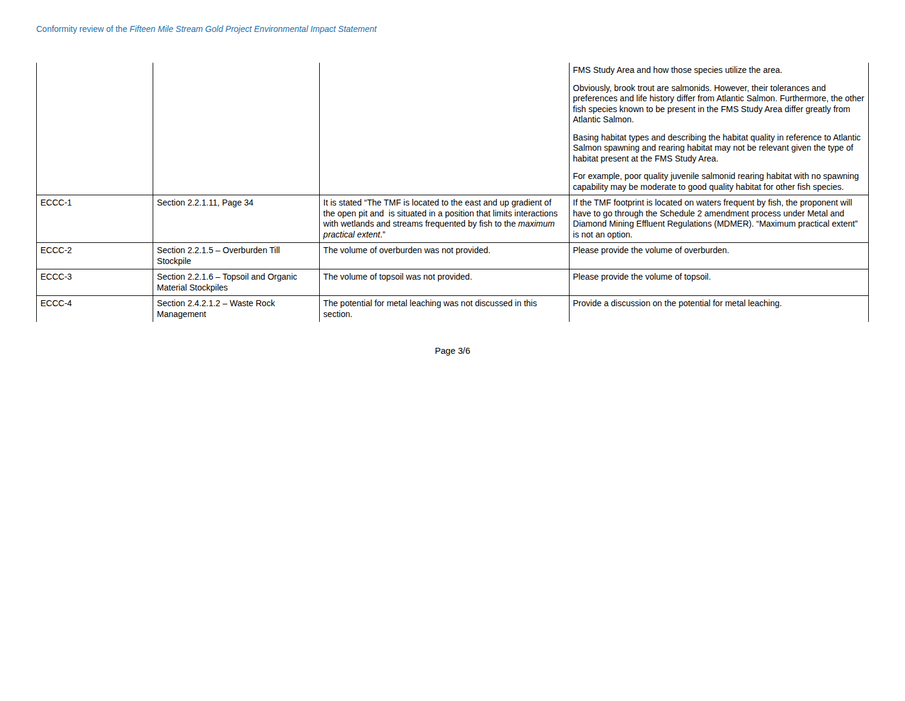Conformity review of the Fifteen Mile Stream Gold Project Environmental Impact Statement
| | | | FMS Study Area and how those species utilize the area. Obviously, brook trout are salmonids. However, their tolerances and preferences and life history differ from Atlantic Salmon. Furthermore, the other fish species known to be present in the FMS Study Area differ greatly from Atlantic Salmon. Basing habitat types and describing the habitat quality in reference to Atlantic Salmon spawning and rearing habitat may not be relevant given the type of habitat present at the FMS Study Area. For example, poor quality juvenile salmonid rearing habitat with no spawning capability may be moderate to good quality habitat for other fish species. |
| ECCC-1 | Section 2.2.1.11, Page 34 | It is stated “The TMF is located to the east and up gradient of the open pit and is situated in a position that limits interactions with wetlands and streams frequented by fish to the maximum practical extent .” | If the TMF footprint is located on waters frequent by fish, the proponent will have to go through the Schedule 2 amendment process under Metal and Diamond Mining Effluent Regulations (MDMER). “Maximum practical extent” is not an option. |
| ECCC-2 | Section 2.2.1.5 – Overburden Till Stockpile | The volume of overburden was not provided. | Please provide the volume of overburden. |
| ECCC-3 | Section 2.2.1.6 – Topsoil and Organic Material Stockpiles | The volume of topsoil was not provided. | Please provide the volume of topsoil. |
| ECCC-4 | Section 2.4.2.1.2 – Waste Rock Management | The potential for metal leaching was not discussed in this section. | Provide a discussion on the potential for metal leaching. |
Page 3/6